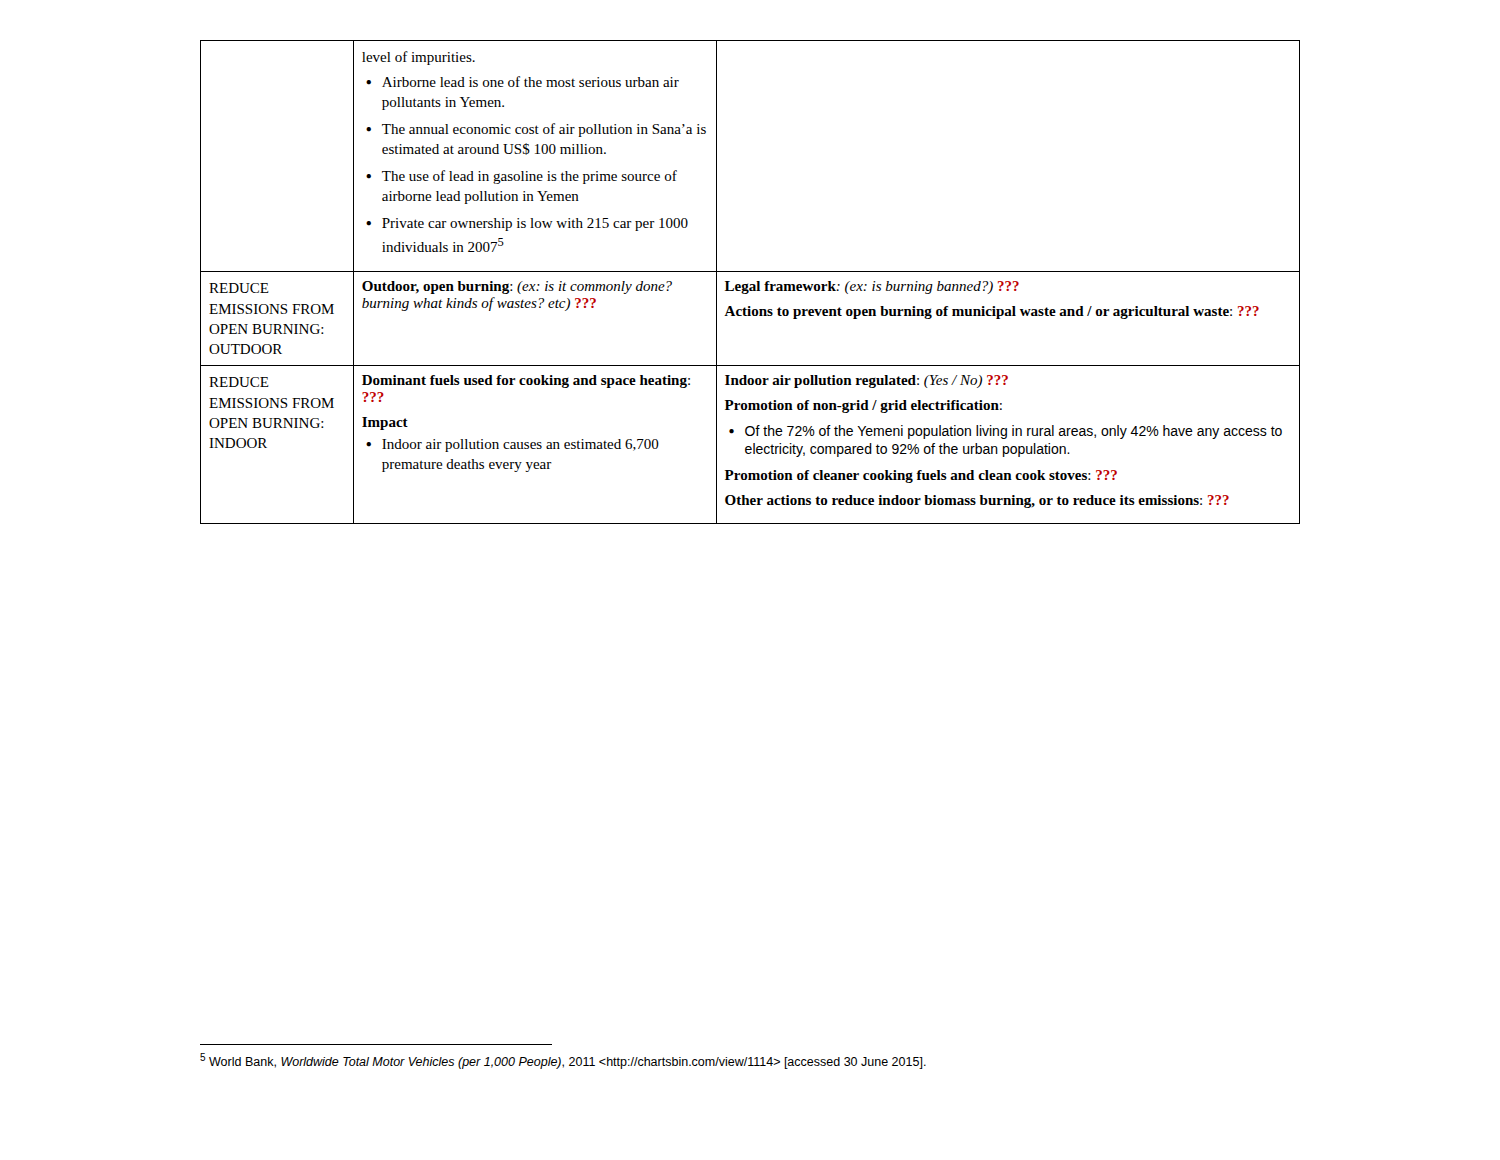| | level of impurities. Airborne lead is one of the most serious urban air pollutants in Yemen. The annual economic cost of air pollution in Sana’a is estimated at around US$ 100 million. The use of lead in gasoline is the prime source of airborne lead pollution in Yemen Private car ownership is low with 215 car per 1000 individuals in 2007 5 | |
| Reduce emissions from open burning: outdoor | Outdoor, open burning : (ex: is it commonly done? burning what kinds of wastes? etc) ??? | Legal framework : (ex: is burning banned?) ??? Actions to prevent open burning of municipal waste and / or agricultural waste : ??? |
| Reduce emissions from open burning: indoor | Dominant fuels used for cooking and space heating : ??? Impact Indoor air pollution causes an estimated 6,700 premature deaths every year | Indoor air pollution regulated : (Yes / No) ??? Promotion of non-grid / grid electrification : Of the 72% of the Yemeni population living in rural areas, only 42% have any access to electricity, compared to 92% of the urban population. Promotion of cleaner cooking fuels and clean cook stoves : ??? Other actions to reduce indoor biomass burning, or to reduce its emissions : ??? |
5 World Bank, Worldwide Total Motor Vehicles (per 1,000 People), 2011 <http://chartsbin.com/view/1114> [accessed 30 June 2015].